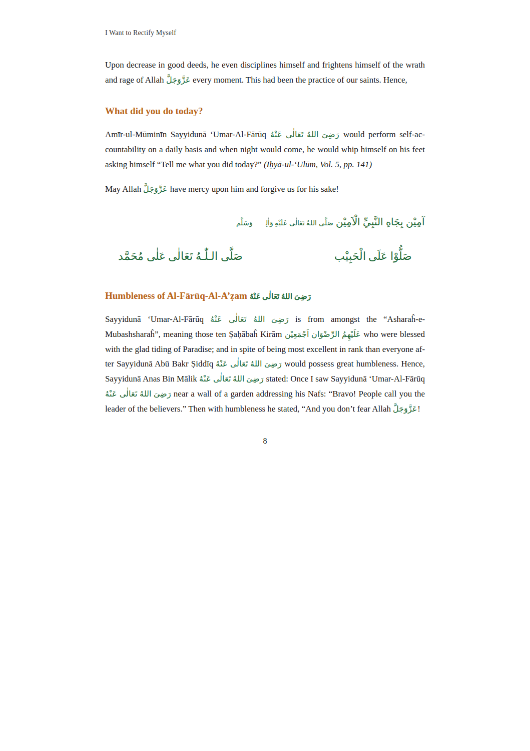I Want to Rectify Myself
Upon decrease in good deeds, he even disciplines himself and frightens himself of the wrath and rage of Allah عَزَّوَجَلَّ every moment. This had been the practice of our saints. Hence,
What did you do today?
Amīr-ul-Mūminīn Sayyidunā ‘Umar-Al-Fārūq رَضِىَ اللهُ تَعَالٰى عَنْهُ would perform self-accountability on a daily basis and when night would come, he would whip himself on his feet asking himself “Tell me what you did today?” (Iḥyā-ul-‘Ulūm, Vol. 5, pp. 141)
May Allah عَزَّوَجَلَّ have mercy upon him and forgive us for his sake!
آمِيْن بِجَاهِ النَّبِيِّ الْاَمِيْن صَلَّى اللهُ تَعَالٰى عَلَيْهِ وَاٰلِهٖ وَسَلَّم
صَلُّوْا عَلَى الْحَبِيْب صَلَّى الـلّٰـهُ تَعَالٰى عَلٰى مُحَمَّد
Humbleness of Al-Fārūq-Al-A’ẓam رَضِىَ اللهُ تَعَالٰى عَنْهُ
Sayyidunā ‘Umar-Al-Fārūq رَضِىَ اللهُ تَعَالٰى عَنْهُ is from amongst the “Asharaĥ-e-Mubashsharaĥ”, meaning those ten Ṣaḥābaĥ Kirām عَلَيْهِمُ الرِّضْوَان اَجْمَعِيْن who were blessed with the glad tiding of Paradise; and in spite of being most excellent in rank than everyone after Sayyidunā Abū Bakr Ṣiddīq رَضِىَ اللهُ تَعَالٰى عَنْهُ would possess great humbleness. Hence, Sayyidunā Anas Bin Mālik رَضِىَ اللهُ تَعَالٰى عَنْهُ stated: Once I saw Sayyidunā ‘Umar-Al-Fārūq رَضِىَ اللهُ تَعَالٰى عَنْهُ near a wall of a garden addressing his Nafs: “Bravo! People call you the leader of the believers.” Then with humbleness he stated, “And you don’t fear Allah عَزَّوَجَلَّ!
8